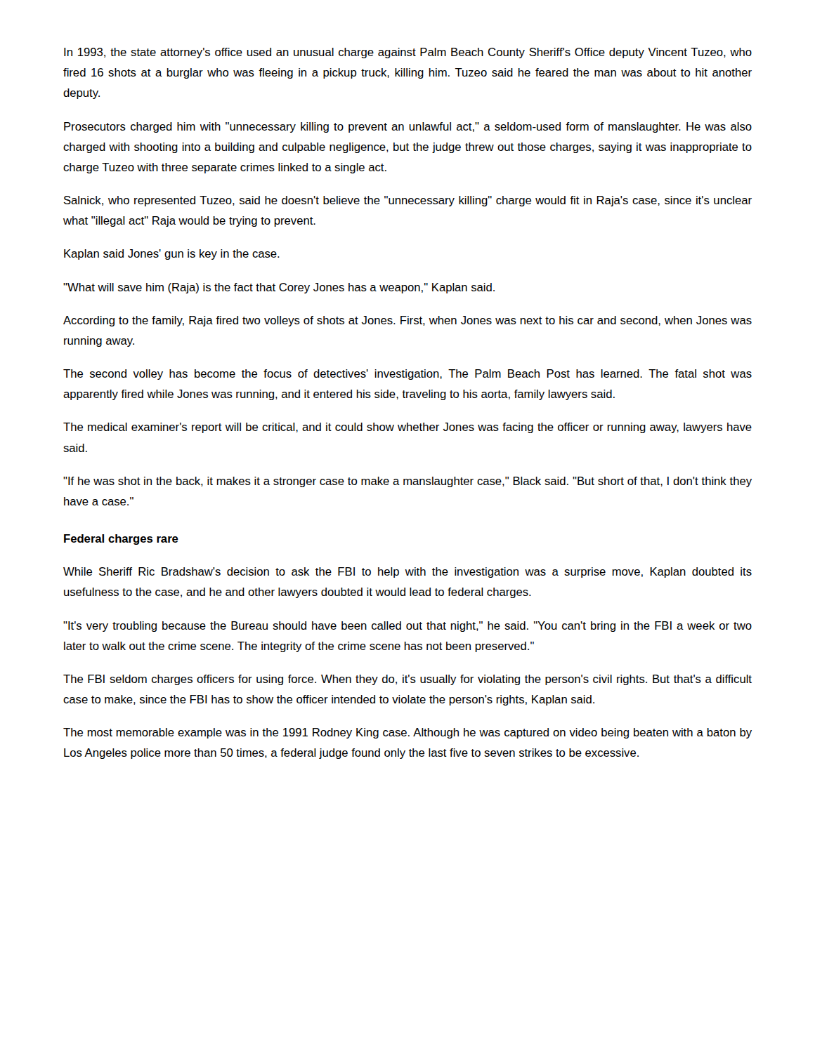In 1993, the state attorney's office used an unusual charge against Palm Beach County Sheriff's Office deputy Vincent Tuzeo, who fired 16 shots at a burglar who was fleeing in a pickup truck, killing him. Tuzeo said he feared the man was about to hit another deputy.
Prosecutors charged him with "unnecessary killing to prevent an unlawful act," a seldom-used form of manslaughter. He was also charged with shooting into a building and culpable negligence, but the judge threw out those charges, saying it was inappropriate to charge Tuzeo with three separate crimes linked to a single act.
Salnick, who represented Tuzeo, said he doesn't believe the "unnecessary killing" charge would fit in Raja's case, since it's unclear what "illegal act" Raja would be trying to prevent.
Kaplan said Jones' gun is key in the case.
"What will save him (Raja) is the fact that Corey Jones has a weapon," Kaplan said.
According to the family, Raja fired two volleys of shots at Jones. First, when Jones was next to his car and second, when Jones was running away.
The second volley has become the focus of detectives' investigation, The Palm Beach Post has learned. The fatal shot was apparently fired while Jones was running, and it entered his side, traveling to his aorta, family lawyers said.
The medical examiner's report will be critical, and it could show whether Jones was facing the officer or running away, lawyers have said.
"If he was shot in the back, it makes it a stronger case to make a manslaughter case," Black said. "But short of that, I don't think they have a case."
Federal charges rare
While Sheriff Ric Bradshaw's decision to ask the FBI to help with the investigation was a surprise move, Kaplan doubted its usefulness to the case, and he and other lawyers doubted it would lead to federal charges.
"It's very troubling because the Bureau should have been called out that night," he said. "You can't bring in the FBI a week or two later to walk out the crime scene. The integrity of the crime scene has not been preserved."
The FBI seldom charges officers for using force. When they do, it's usually for violating the person's civil rights. But that's a difficult case to make, since the FBI has to show the officer intended to violate the person's rights, Kaplan said.
The most memorable example was in the 1991 Rodney King case. Although he was captured on video being beaten with a baton by Los Angeles police more than 50 times, a federal judge found only the last five to seven strikes to be excessive.